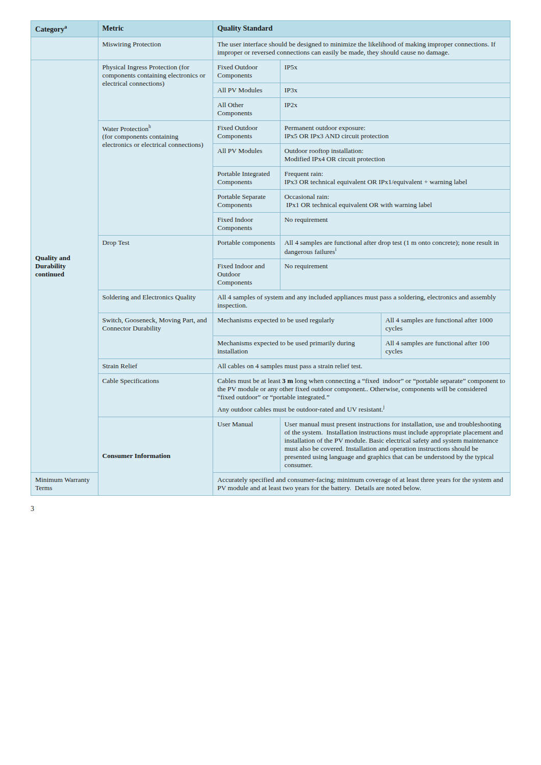| Category a | Metric | Quality Standard |
| --- | --- | --- |
| | Miswiring Protection | The user interface should be designed to minimize the likelihood of making improper connections. If improper or reversed connections can easily be made, they should cause no damage. |
| Quality and Durability continued | Physical Ingress Protection (for components containing electronics or electrical connections) | Fixed Outdoor Components | IP5x |
| All PV Modules | IP3x |
| All Other Components | IP2x |
| Water Protection h (for components containing electronics or electrical connections) | Fixed Outdoor Components | Permanent outdoor exposure: IPx5 OR IPx3 AND circuit protection |
| All PV Modules | Outdoor rooftop installation: Modified IPx4 OR circuit protection |
| Portable Integrated Components | Frequent rain: IPx3 OR technical equivalent OR IPx1/equivalent + warning label |
| Portable Separate Components | Occasional rain: IPx1 OR technical equivalent OR with warning label |
| Fixed Indoor Components | No requirement |
| Drop Test | Portable components | All 4 samples are functional after drop test (1 m onto concrete); none result in dangerous failures i |
| Fixed Indoor and Outdoor Components | No requirement |
| Soldering and Electronics Quality | All 4 samples of system and any included appliances must pass a soldering, electronics and assembly inspection. |
| Switch, Gooseneck, Moving Part, and Connector Durability | Mechanisms expected to be used regularly | All 4 samples are functional after 1000 cycles |
| Mechanisms expected to be used primarily during installation | All 4 samples are functional after 100 cycles |
| Strain Relief | All cables on 4 samples must pass a strain relief test. |
| Cable Specifications | Cables must be at least 3 m long when connecting a “fixed indoor” or “portable separate” component to the PV module or any other fixed outdoor component.. Otherwise, components will be considered “fixed outdoor” or “portable integrated.” Any outdoor cables must be outdoor-rated and UV resistant. j |
| Consumer Information | User Manual | User manual must present instructions for installation, use and troubleshooting of the system. Installation instructions must include appropriate placement and installation of the PV module. Basic electrical safety and system maintenance must also be covered. Installation and operation instructions should be presented using language and graphics that can be understood by the typical consumer. |
| Minimum Warranty Terms | Accurately specified and consumer-facing; minimum coverage of at least three years for the system and PV module and at least two years for the battery. Details are noted below. |
3